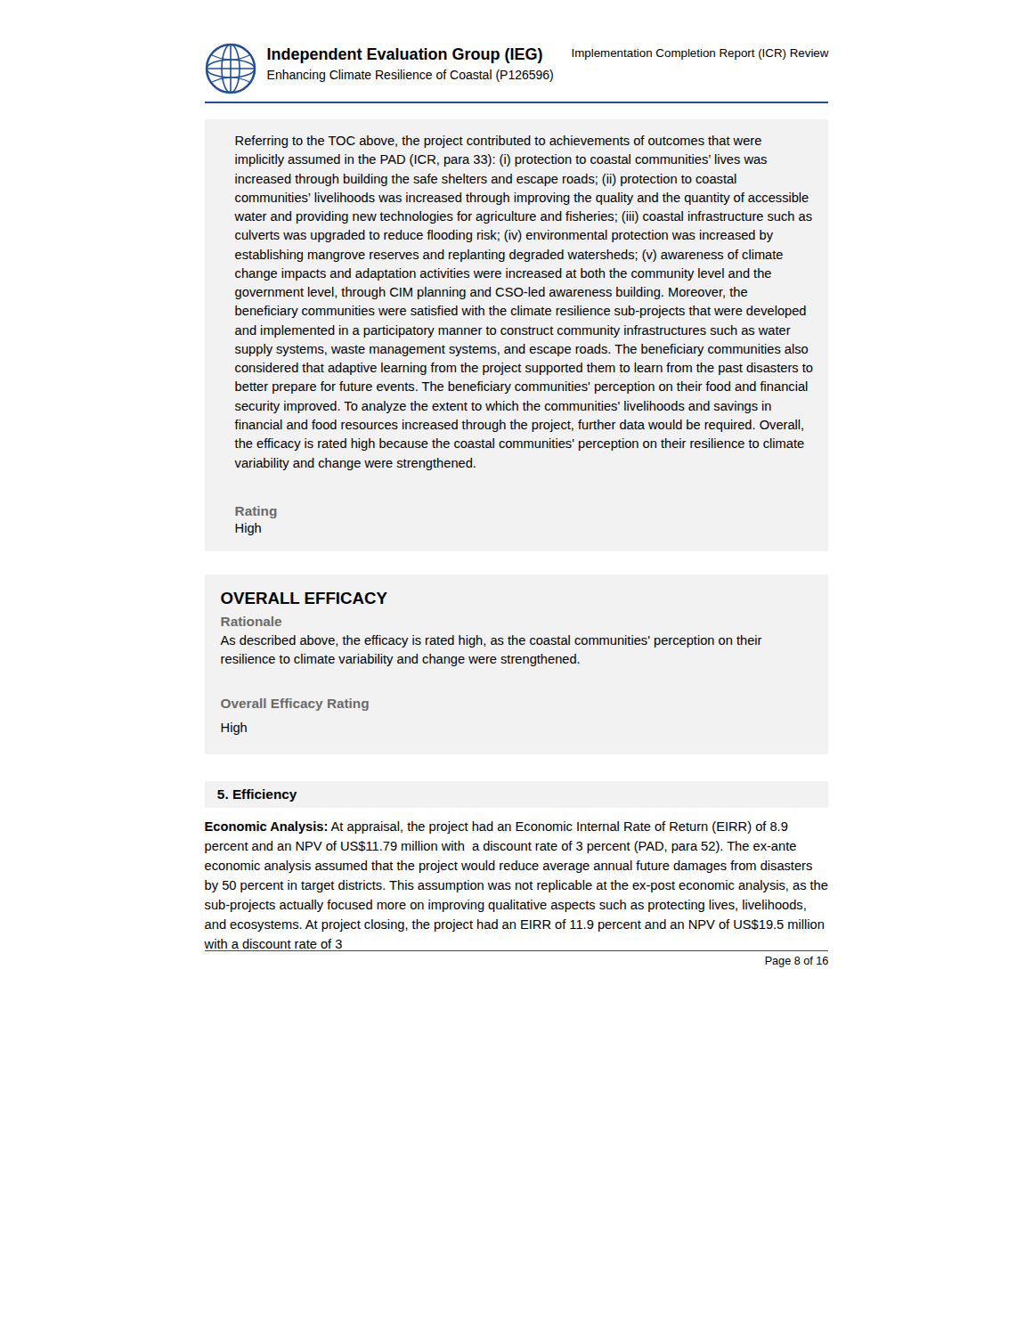Independent Evaluation Group (IEG)
Enhancing Climate Resilience of Coastal (P126596)
Implementation Completion Report (ICR) Review
Referring to the TOC above, the project contributed to achievements of outcomes that were implicitly assumed in the PAD (ICR, para 33): (i) protection to coastal communities’ lives was increased through building the safe shelters and escape roads; (ii) protection to coastal communities’ livelihoods was increased through improving the quality and the quantity of accessible water and providing new technologies for agriculture and fisheries; (iii) coastal infrastructure such as culverts was upgraded to reduce flooding risk; (iv) environmental protection was increased by establishing mangrove reserves and replanting degraded watersheds; (v) awareness of climate change impacts and adaptation activities were increased at both the community level and the government level, through CIM planning and CSO-led awareness building. Moreover, the beneficiary communities were satisfied with the climate resilience sub-projects that were developed and implemented in a participatory manner to construct community infrastructures such as water supply systems, waste management systems, and escape roads. The beneficiary communities also considered that adaptive learning from the project supported them to learn from the past disasters to better prepare for future events. The beneficiary communities' perception on their food and financial security improved. To analyze the extent to which the communities' livelihoods and savings in financial and food resources increased through the project, further data would be required. Overall, the efficacy is rated high because the coastal communities' perception on their resilience to climate variability and change were strengthened.
Rating
High
OVERALL EFFICACY
Rationale
As described above, the efficacy is rated high, as the coastal communities' perception on their resilience to climate variability and change were strengthened.
Overall Efficacy Rating
High
5. Efficiency
Economic Analysis: At appraisal, the project had an Economic Internal Rate of Return (EIRR) of 8.9 percent and an NPV of US$11.79 million with a discount rate of 3 percent (PAD, para 52). The ex-ante economic analysis assumed that the project would reduce average annual future damages from disasters by 50 percent in target districts. This assumption was not replicable at the ex-post economic analysis, as the sub-projects actually focused more on improving qualitative aspects such as protecting lives, livelihoods, and ecosystems. At project closing, the project had an EIRR of 11.9 percent and an NPV of US$19.5 million with a discount rate of 3
Page 8 of 16